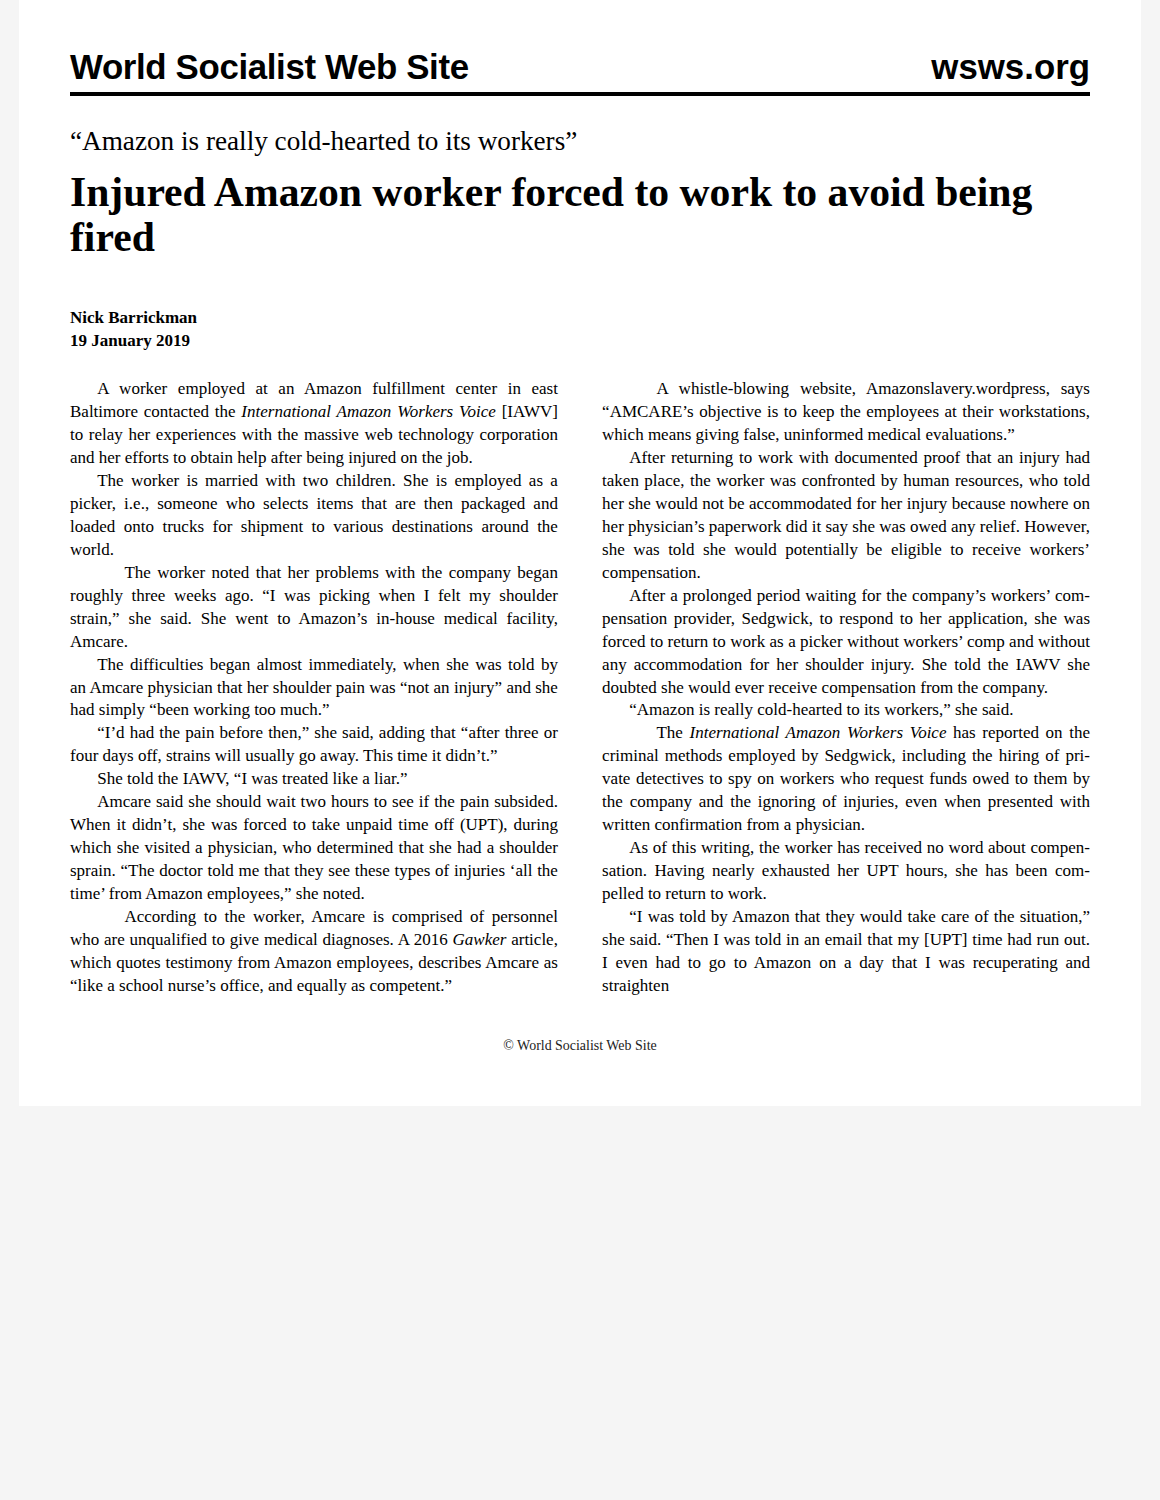World Socialist Web Site
wsws.org
“Amazon is really cold-hearted to its workers”
Injured Amazon worker forced to work to avoid being fired
Nick Barrickman
19 January 2019
A worker employed at an Amazon fulfillment center in east Baltimore contacted the International Amazon Workers Voice [IAWV] to relay her experiences with the massive web technology corporation and her efforts to obtain help after being injured on the job.
The worker is married with two children. She is employed as a picker, i.e., someone who selects items that are then packaged and loaded onto trucks for shipment to various destinations around the world.
The worker noted that her problems with the company began roughly three weeks ago. “I was picking when I felt my shoulder strain,” she said. She went to Amazon’s in-house medical facility, Amcare.
The difficulties began almost immediately, when she was told by an Amcare physician that her shoulder pain was “not an injury” and she had simply “been working too much.”
“I’d had the pain before then,” she said, adding that “after three or four days off, strains will usually go away. This time it didn’t.”
She told the IAWV, “I was treated like a liar.”
Amcare said she should wait two hours to see if the pain subsided. When it didn’t, she was forced to take unpaid time off (UPT), during which she visited a physician, who determined that she had a shoulder sprain. “The doctor told me that they see these types of injuries ‘all the time’ from Amazon employees,” she noted.
According to the worker, Amcare is comprised of personnel who are unqualified to give medical diagnoses. A 2016 Gawker article, which quotes testimony from Amazon employees, describes Amcare as “like a school nurse’s office, and equally as competent.”
A whistle-blowing website, Amazonslavery.wordpress, says “AMCARE’s objective is to keep the employees at their workstations, which means giving false, uninformed medical evaluations.”
After returning to work with documented proof that an injury had taken place, the worker was confronted by human resources, who told her she would not be accommodated for her injury because nowhere on her physician’s paperwork did it say she was owed any relief. However, she was told she would potentially be eligible to receive workers’ compensation.
After a prolonged period waiting for the company’s workers’ compensation provider, Sedgwick, to respond to her application, she was forced to return to work as a picker without workers’ comp and without any accommodation for her shoulder injury. She told the IAWV she doubted she would ever receive compensation from the company.
“Amazon is really cold-hearted to its workers,” she said.
The International Amazon Workers Voice has reported on the criminal methods employed by Sedgwick, including the hiring of private detectives to spy on workers who request funds owed to them by the company and the ignoring of injuries, even when presented with written confirmation from a physician.
As of this writing, the worker has received no word about compensation. Having nearly exhausted her UPT hours, she has been compelled to return to work.
“I was told by Amazon that they would take care of the situation,” she said. “Then I was told in an email that my [UPT] time had run out. I even had to go to Amazon on a day that I was recuperating and straighten
© World Socialist Web Site